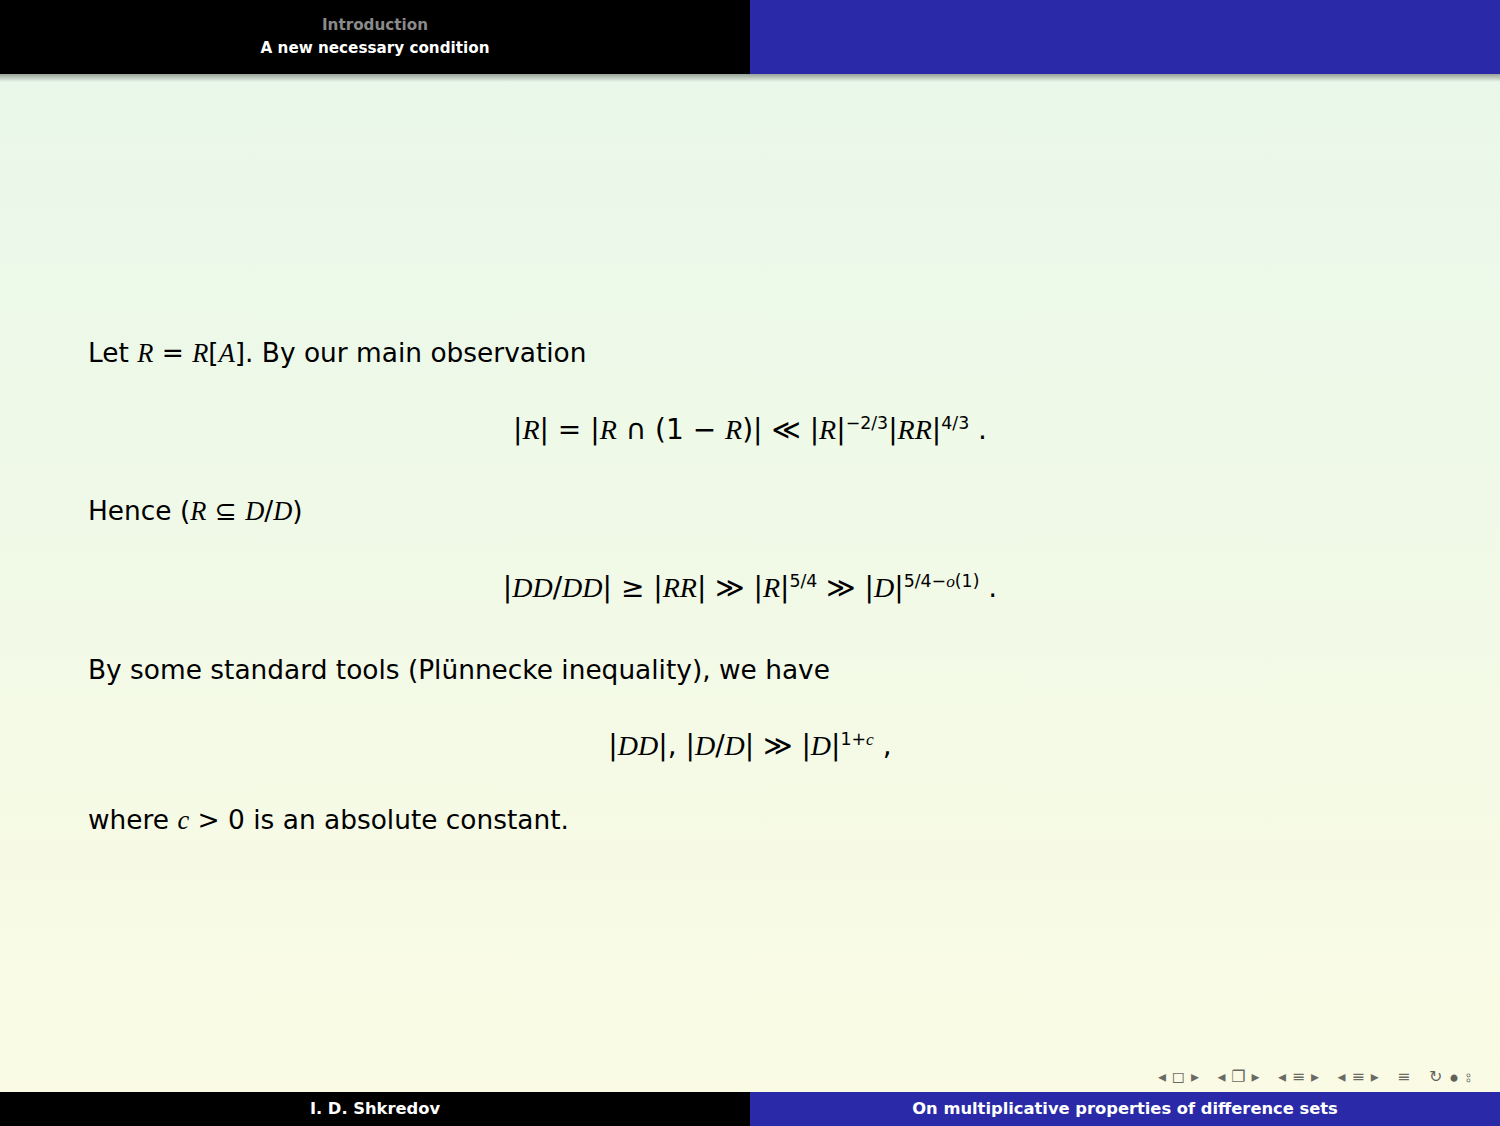Introduction
A new necessary condition
Let R = R[A]. By our main observation
|R| = |R ∩ (1 − R)| |R|−2/3|RR|4/3 .
Hence (R D/D)
|DD/DD| |RR| |R|5/4 |D|5/4−o(1) .
By some standard tools (Plünnecke inequality), we have
|DD|, |D/D| |D|1+c ,
where c > 0 is an absolute constant.
◂◻▸ ◂❐▸ ◂≡▸ ◂≡▸ ≡ ↻⦁⦂
I. D. Shkredov
On multiplicative properties of difference sets